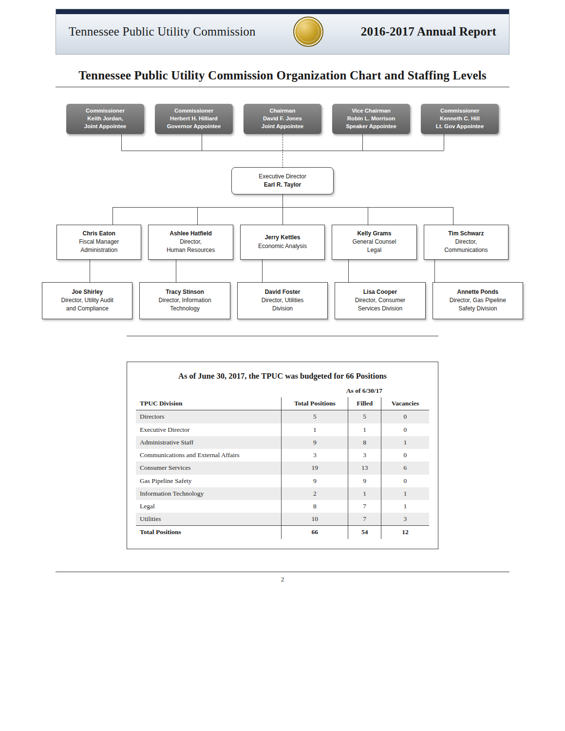Tennessee Public Utility Commission
2016-2017 Annual Report
Tennessee Public Utility Commission Organization Chart and Staffing Levels
Commissioner Keith Jordan, Joint Appointee
Commissioner Herbert H. Hilliard Governor Appointee
Chairman David F. Jones Joint Appointee
Vice Chairman Robin L. Morrison Speaker Appointee
Commissioner Kenneth C. Hill Lt. Gov Appointee
Executive Director Earl R. Taylor
Chris Eaton Fiscal Manager Administration
Ashlee Hatfield Director, Human Resources
Jerry Kettles Economic Analysis
Kelly Grams General Counsel Legal
Tim Schwarz Director, Communications
Joe Shirley Director, Utility Audit and Compliance
Tracy Stinson Director, Information Technology
David Foster Director, Utilities Division
Lisa Cooper Director, Consumer Services Division
Annette Ponds Director, Gas Pipeline Safety Division
As of June 30, 2017, the TPUC was budgeted for 66 Positions
As of 6/30/17
| TPUC Division | Total Positions | Filled | Vacancies |
| --- | --- | --- | --- |
| Directors | 5 | 5 | 0 |
| Executive Director | 1 | 1 | 0 |
| Administrative Staff | 9 | 8 | 1 |
| Communications and External Affairs | 3 | 3 | 0 |
| Consumer Services | 19 | 13 | 6 |
| Gas Pipeline Safety | 9 | 9 | 0 |
| Information Technology | 2 | 1 | 1 |
| Legal | 8 | 7 | 1 |
| Utilities | 10 | 7 | 3 |
| Total Positions | 66 | 54 | 12 |
2